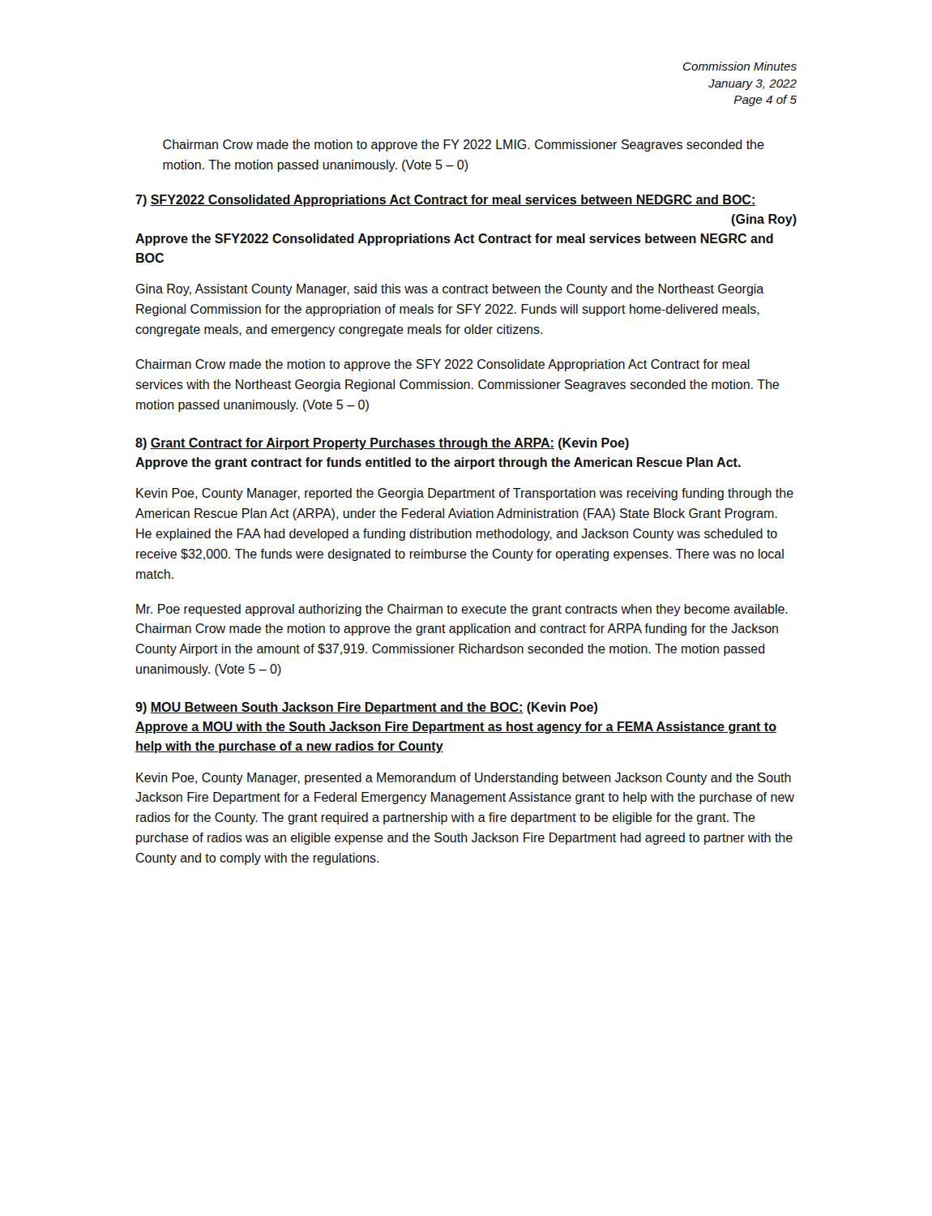Commission Minutes
January 3, 2022
Page 4 of 5
Chairman Crow made the motion to approve the FY 2022 LMIG. Commissioner Seagraves seconded the motion. The motion passed unanimously. (Vote 5 – 0)
7) SFY2022 Consolidated Appropriations Act Contract for meal services between NEDGRC and BOC: (Gina Roy)
Approve the SFY2022 Consolidated Appropriations Act Contract for meal services between NEGRC and BOC
Gina Roy, Assistant County Manager, said this was a contract between the County and the Northeast Georgia Regional Commission for the appropriation of meals for SFY 2022. Funds will support home-delivered meals, congregate meals, and emergency congregate meals for older citizens.
Chairman Crow made the motion to approve the SFY 2022 Consolidate Appropriation Act Contract for meal services with the Northeast Georgia Regional Commission. Commissioner Seagraves seconded the motion. The motion passed unanimously. (Vote 5 – 0)
8) Grant Contract for Airport Property Purchases through the ARPA: (Kevin Poe)
Approve the grant contract for funds entitled to the airport through the American Rescue Plan Act.
Kevin Poe, County Manager, reported the Georgia Department of Transportation was receiving funding through the American Rescue Plan Act (ARPA), under the Federal Aviation Administration (FAA) State Block Grant Program. He explained the FAA had developed a funding distribution methodology, and Jackson County was scheduled to receive $32,000. The funds were designated to reimburse the County for operating expenses. There was no local match.
Mr. Poe requested approval authorizing the Chairman to execute the grant contracts when they become available. Chairman Crow made the motion to approve the grant application and contract for ARPA funding for the Jackson County Airport in the amount of $37,919. Commissioner Richardson seconded the motion. The motion passed unanimously. (Vote 5 – 0)
9) MOU Between South Jackson Fire Department and the BOC: (Kevin Poe)
Approve a MOU with the South Jackson Fire Department as host agency for a FEMA Assistance grant to help with the purchase of a new radios for County
Kevin Poe, County Manager, presented a Memorandum of Understanding between Jackson County and the South Jackson Fire Department for a Federal Emergency Management Assistance grant to help with the purchase of new radios for the County. The grant required a partnership with a fire department to be eligible for the grant. The purchase of radios was an eligible expense and the South Jackson Fire Department had agreed to partner with the County and to comply with the regulations.